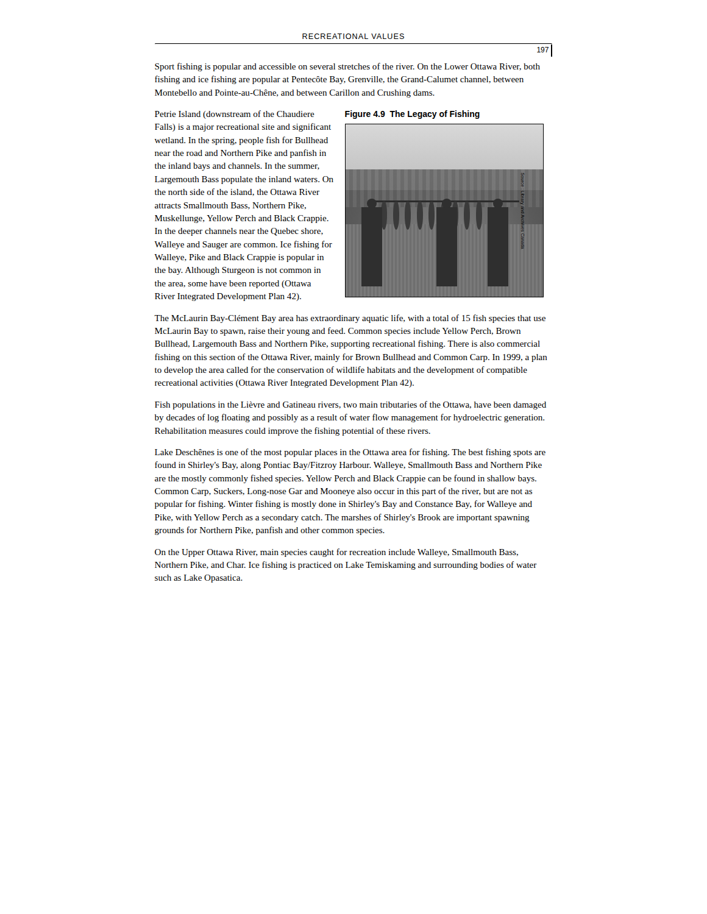RECREATIONAL VALUES
197
Sport fishing is popular and accessible on several stretches of the river. On the Lower Ottawa River, both fishing and ice fishing are popular at Pentecôte Bay, Grenville, the Grand-Calumet channel, between Montebello and Pointe-au-Chêne, and between Carillon and Crushing dams.
Figure 4.9 The Legacy of Fishing
Source : Library and Archives Canada
Petrie Island (downstream of the Chaudiere Falls) is a major recreational site and significant wetland. In the spring, people fish for Bullhead near the road and Northern Pike and panfish in the inland bays and channels. In the summer, Largemouth Bass populate the inland waters. On the north side of the island, the Ottawa River attracts Smallmouth Bass, Northern Pike, Muskellunge, Yellow Perch and Black Crappie. In the deeper channels near the Quebec shore, Walleye and Sauger are common. Ice fishing for Walleye, Pike and Black Crappie is popular in the bay. Although Sturgeon is not common in the area, some have been reported (Ottawa River Integrated Development Plan 42).
The McLaurin Bay-Clément Bay area has extraordinary aquatic life, with a total of 15 fish species that use McLaurin Bay to spawn, raise their young and feed. Common species include Yellow Perch, Brown Bullhead, Largemouth Bass and Northern Pike, supporting recreational fishing. There is also commercial fishing on this section of the Ottawa River, mainly for Brown Bullhead and Common Carp. In 1999, a plan to develop the area called for the conservation of wildlife habitats and the development of compatible recreational activities (Ottawa River Integrated Development Plan 42).
Fish populations in the Lièvre and Gatineau rivers, two main tributaries of the Ottawa, have been damaged by decades of log floating and possibly as a result of water flow management for hydroelectric generation. Rehabilitation measures could improve the fishing potential of these rivers.
Lake Deschênes is one of the most popular places in the Ottawa area for fishing. The best fishing spots are found in Shirley's Bay, along Pontiac Bay/Fitzroy Harbour. Walleye, Smallmouth Bass and Northern Pike are the mostly commonly fished species. Yellow Perch and Black Crappie can be found in shallow bays. Common Carp, Suckers, Long-nose Gar and Mooneye also occur in this part of the river, but are not as popular for fishing. Winter fishing is mostly done in Shirley's Bay and Constance Bay, for Walleye and Pike, with Yellow Perch as a secondary catch. The marshes of Shirley's Brook are important spawning grounds for Northern Pike, panfish and other common species.
On the Upper Ottawa River, main species caught for recreation include Walleye, Smallmouth Bass, Northern Pike, and Char. Ice fishing is practiced on Lake Temiskaming and surrounding bodies of water such as Lake Opasatica.